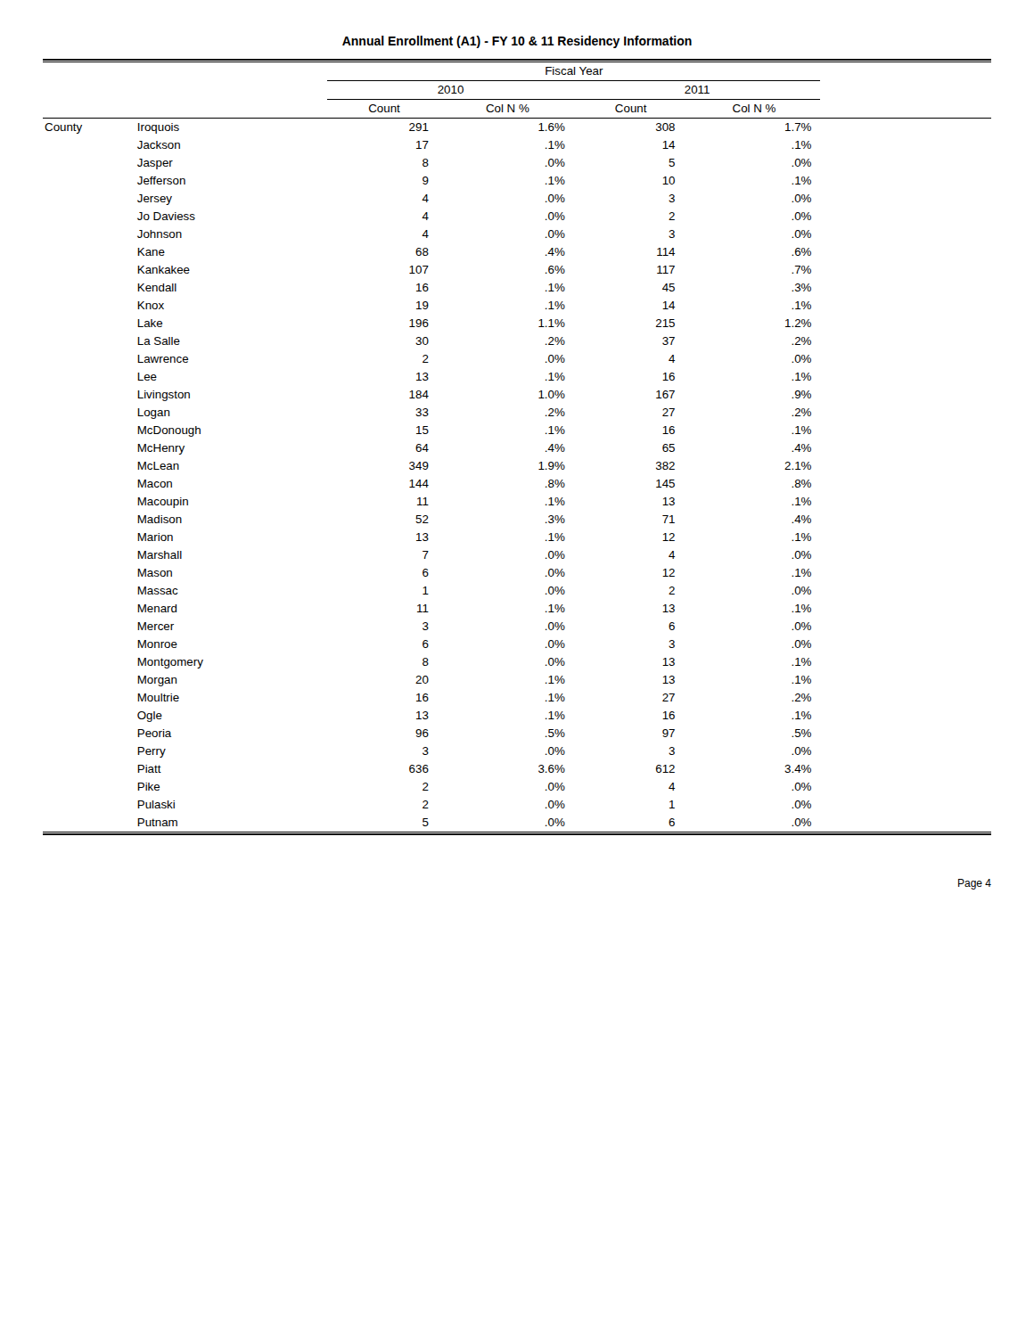Annual Enrollment (A1) - FY 10 & 11 Residency Information
| | | Fiscal Year | |
| --- | --- | --- | --- |
| | | 2010 | 2011 | |
| | | Count | Col N % | Count | Col N % | |
| County | Iroquois | 291 | 1.6% | 308 | 1.7% | |
| | Jackson | 17 | .1% | 14 | .1% | |
| | Jasper | 8 | .0% | 5 | .0% | |
| | Jefferson | 9 | .1% | 10 | .1% | |
| | Jersey | 4 | .0% | 3 | .0% | |
| | Jo Daviess | 4 | .0% | 2 | .0% | |
| | Johnson | 4 | .0% | 3 | .0% | |
| | Kane | 68 | .4% | 114 | .6% | |
| | Kankakee | 107 | .6% | 117 | .7% | |
| | Kendall | 16 | .1% | 45 | .3% | |
| | Knox | 19 | .1% | 14 | .1% | |
| | Lake | 196 | 1.1% | 215 | 1.2% | |
| | La Salle | 30 | .2% | 37 | .2% | |
| | Lawrence | 2 | .0% | 4 | .0% | |
| | Lee | 13 | .1% | 16 | .1% | |
| | Livingston | 184 | 1.0% | 167 | .9% | |
| | Logan | 33 | .2% | 27 | .2% | |
| | McDonough | 15 | .1% | 16 | .1% | |
| | McHenry | 64 | .4% | 65 | .4% | |
| | McLean | 349 | 1.9% | 382 | 2.1% | |
| | Macon | 144 | .8% | 145 | .8% | |
| | Macoupin | 11 | .1% | 13 | .1% | |
| | Madison | 52 | .3% | 71 | .4% | |
| | Marion | 13 | .1% | 12 | .1% | |
| | Marshall | 7 | .0% | 4 | .0% | |
| | Mason | 6 | .0% | 12 | .1% | |
| | Massac | 1 | .0% | 2 | .0% | |
| | Menard | 11 | .1% | 13 | .1% | |
| | Mercer | 3 | .0% | 6 | .0% | |
| | Monroe | 6 | .0% | 3 | .0% | |
| | Montgomery | 8 | .0% | 13 | .1% | |
| | Morgan | 20 | .1% | 13 | .1% | |
| | Moultrie | 16 | .1% | 27 | .2% | |
| | Ogle | 13 | .1% | 16 | .1% | |
| | Peoria | 96 | .5% | 97 | .5% | |
| | Perry | 3 | .0% | 3 | .0% | |
| | Piatt | 636 | 3.6% | 612 | 3.4% | |
| | Pike | 2 | .0% | 4 | .0% | |
| | Pulaski | 2 | .0% | 1 | .0% | |
| | Putnam | 5 | .0% | 6 | .0% | |
Page 4